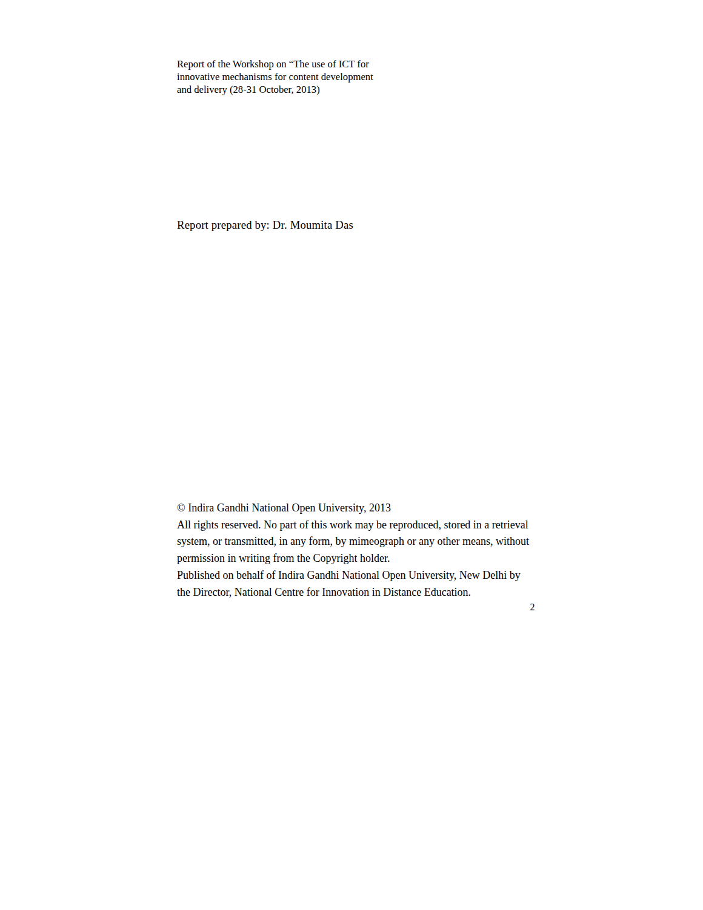Report of the Workshop on “The use of ICT for
innovative mechanisms for content development
and delivery (28-31 October, 2013)
Report prepared by: Dr. Moumita Das
© Indira Gandhi National Open University, 2013
All rights reserved. No part of this work may be reproduced, stored in a retrieval system, or transmitted, in any form, by mimeograph or any other means, without permission in writing from the Copyright holder.
Published on behalf of Indira Gandhi National Open University, New Delhi by the Director, National Centre for Innovation in Distance Education.
2